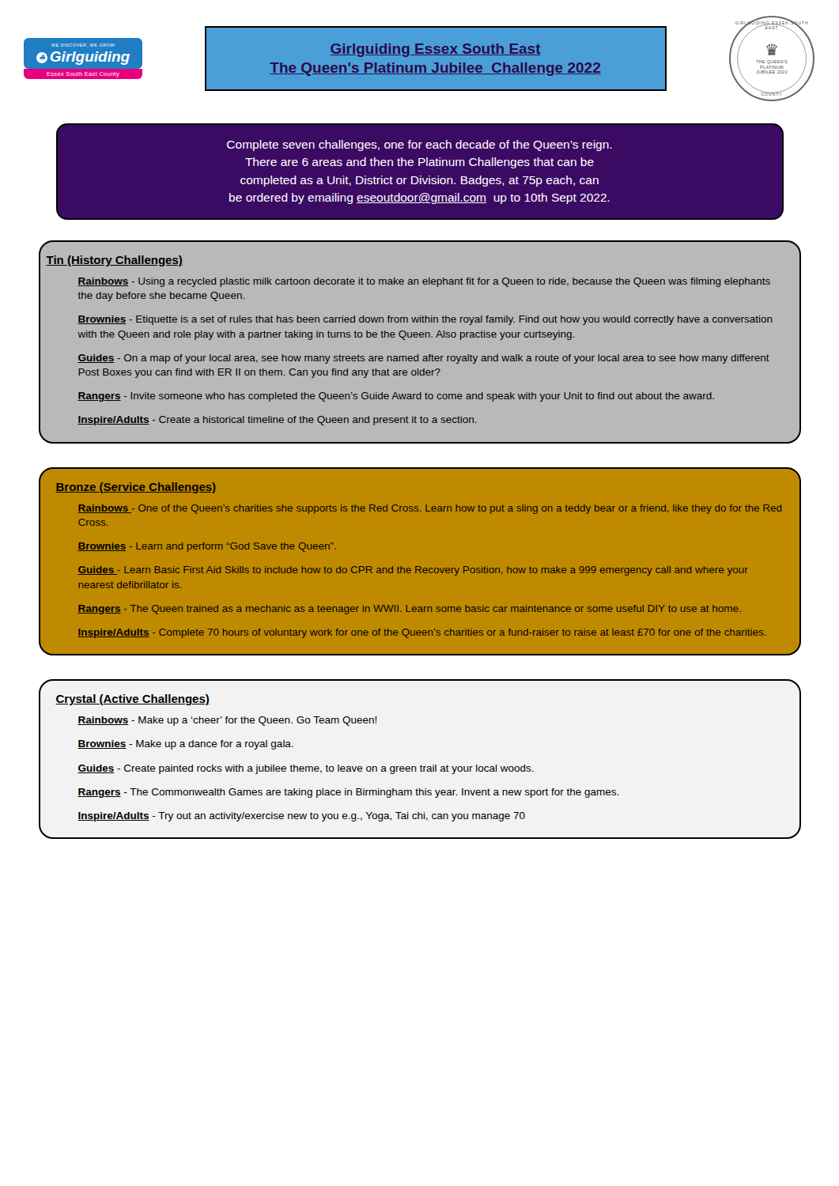We discover, we grow ☘Girlguiding
Essex South East County
Girlguiding Essex South East The Queen's Platinum Jubilee Challenge 2022
GIRLGUIDING ESSEX SOUTH EAST
♛
THE QUEEN'S
PLATINUM
JUBILEE 2022
COUNTY
Complete seven challenges, one for each decade of the Queen’s reign.
There are 6 areas and then the Platinum Challenges that can be
completed as a Unit, District or Division. Badges, at 75p each, can
be ordered by emailing eseoutdoor@gmail.com up to 10th Sept 2022.
Tin (History Challenges)
Rainbows - Using a recycled plastic milk cartoon decorate it to make an elephant fit for a Queen to ride, because the Queen was filming elephants the day before she became Queen.
Brownies - Etiquette is a set of rules that has been carried down from within the royal family. Find out how you would correctly have a conversation with the Queen and role play with a partner taking in turns to be the Queen. Also practise your curtseying.
Guides - On a map of your local area, see how many streets are named after royalty and walk a route of your local area to see how many different Post Boxes you can find with ER II on them. Can you find any that are older?
Rangers - Invite someone who has completed the Queen’s Guide Award to come and speak with your Unit to find out about the award.
Inspire/Adults - Create a historical timeline of the Queen and present it to a section.
Bronze (Service Challenges)
Rainbows - One of the Queen’s charities she supports is the Red Cross. Learn how to put a sling on a teddy bear or a friend, like they do for the Red Cross.
Brownies - Learn and perform “God Save the Queen”.
Guides - Learn Basic First Aid Skills to include how to do CPR and the Recovery Position, how to make a 999 emergency call and where your nearest defibrillator is.
Rangers - The Queen trained as a mechanic as a teenager in WWII. Learn some basic car maintenance or some useful DIY to use at home.
Inspire/Adults - Complete 70 hours of voluntary work for one of the Queen’s charities or a fund-raiser to raise at least £70 for one of the charities.
Crystal (Active Challenges)
Rainbows - Make up a ‘cheer’ for the Queen. Go Team Queen!
Brownies - Make up a dance for a royal gala.
Guides - Create painted rocks with a jubilee theme, to leave on a green trail at your local woods.
Rangers - The Commonwealth Games are taking place in Birmingham this year. Invent a new sport for the games.
Inspire/Adults - Try out an activity/exercise new to you e.g., Yoga, Tai chi, can you manage 70